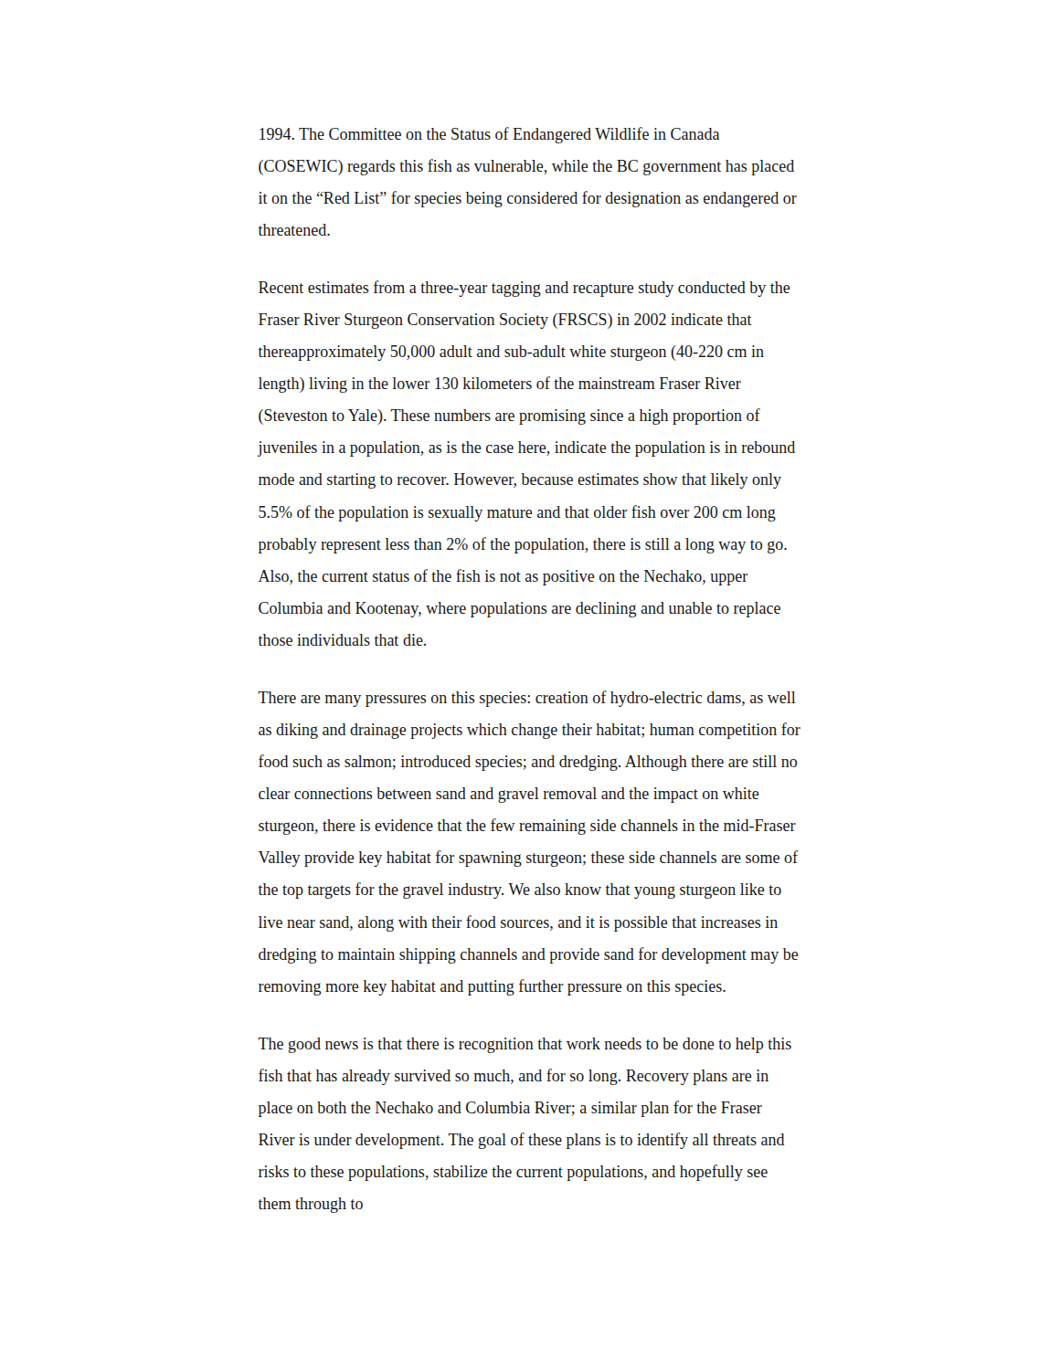1994. The Committee on the Status of Endangered Wildlife in Canada (COSEWIC) regards this fish as vulnerable, while the BC government has placed it on the “Red List” for species being considered for designation as endangered or threatened.
Recent estimates from a three-year tagging and recapture study conducted by the Fraser River Sturgeon Conservation Society (FRSCS) in 2002 indicate that thereapproximately 50,000 adult and sub-adult white sturgeon (40-220 cm in length) living in the lower 130 kilometers of the mainstream Fraser River (Steveston to Yale). These numbers are promising since a high proportion of juveniles in a population, as is the case here, indicate the population is in rebound mode and starting to recover. However, because estimates show that likely only 5.5% of the population is sexually mature and that older fish over 200 cm long probably represent less than 2% of the population, there is still a long way to go. Also, the current status of the fish is not as positive on the Nechako, upper Columbia and Kootenay, where populations are declining and unable to replace those individuals that die.
There are many pressures on this species: creation of hydro-electric dams, as well as diking and drainage projects which change their habitat; human competition for food such as salmon; introduced species; and dredging. Although there are still no clear connections between sand and gravel removal and the impact on white sturgeon, there is evidence that the few remaining side channels in the mid-Fraser Valley provide key habitat for spawning sturgeon; these side channels are some of the top targets for the gravel industry. We also know that young sturgeon like to live near sand, along with their food sources, and it is possible that increases in dredging to maintain shipping channels and provide sand for development may be removing more key habitat and putting further pressure on this species.
The good news is that there is recognition that work needs to be done to help this fish that has already survived so much, and for so long. Recovery plans are in place on both the Nechako and Columbia River; a similar plan for the Fraser River is under development. The goal of these plans is to identify all threats and risks to these populations, stabilize the current populations, and hopefully see them through to